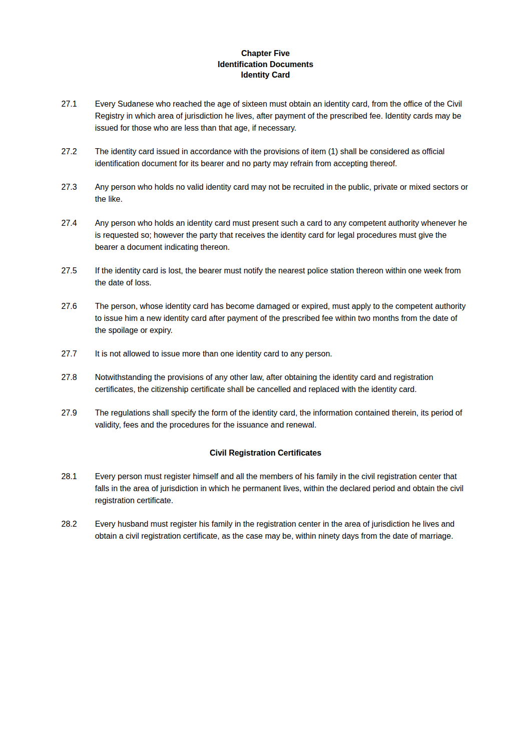Chapter Five
Identification Documents
Identity Card
27.1 Every Sudanese who reached the age of sixteen must obtain an identity card, from the office of the Civil Registry in which area of jurisdiction he lives, after payment of the prescribed fee. Identity cards may be issued for those who are less than that age, if necessary.
27.2 The identity card issued in accordance with the provisions of item (1) shall be considered as official identification document for its bearer and no party may refrain from accepting thereof.
27.3 Any person who holds no valid identity card may not be recruited in the public, private or mixed sectors or the like.
27.4 Any person who holds an identity card must present such a card to any competent authority whenever he is requested so; however the party that receives the identity card for legal procedures must give the bearer a document indicating thereon.
27.5 If the identity card is lost, the bearer must notify the nearest police station thereon within one week from the date of loss.
27.6 The person, whose identity card has become damaged or expired, must apply to the competent authority to issue him a new identity card after payment of the prescribed fee within two months from the date of the spoilage or expiry.
27.7 It is not allowed to issue more than one identity card to any person.
27.8 Notwithstanding the provisions of any other law, after obtaining the identity card and registration certificates, the citizenship certificate shall be cancelled and replaced with the identity card.
27.9 The regulations shall specify the form of the identity card, the information contained therein, its period of validity, fees and the procedures for the issuance and renewal.
Civil Registration Certificates
28.1 Every person must register himself and all the members of his family in the civil registration center that falls in the area of jurisdiction in which he permanent lives, within the declared period and obtain the civil registration certificate.
28.2 Every husband must register his family in the registration center in the area of jurisdiction he lives and obtain a civil registration certificate, as the case may be, within ninety days from the date of marriage.